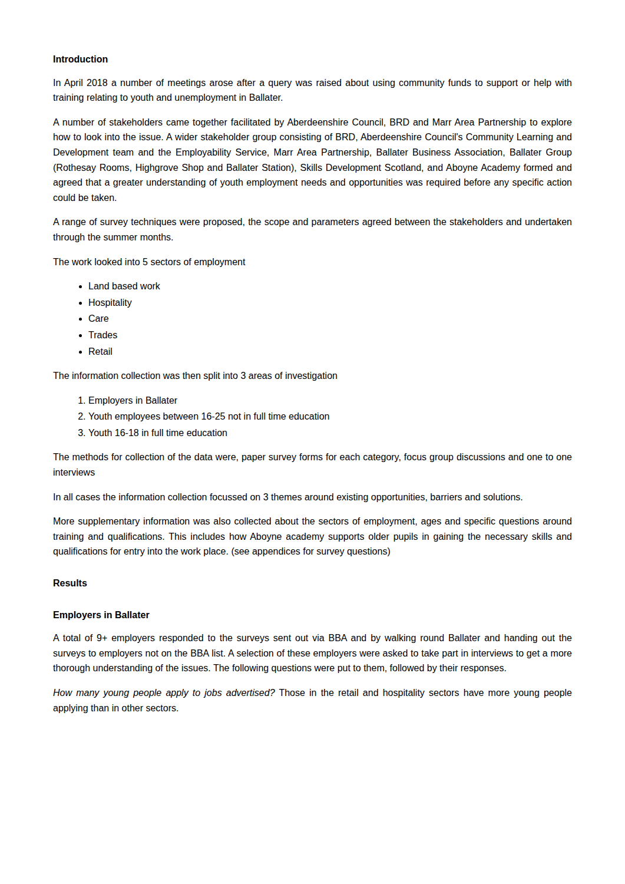Introduction
In April 2018 a number of meetings arose after a query was raised about using community funds to support or help with training relating to youth and unemployment in Ballater.
A number of stakeholders came together facilitated by Aberdeenshire Council, BRD and Marr Area Partnership to explore how to look into the issue. A wider stakeholder group consisting of BRD, Aberdeenshire Council's Community Learning and Development team and the Employability Service, Marr Area Partnership, Ballater Business Association, Ballater Group (Rothesay Rooms, Highgrove Shop and Ballater Station), Skills Development Scotland, and Aboyne Academy formed and agreed that a greater understanding of youth employment needs and opportunities was required before any specific action could be taken.
A range of survey techniques were proposed, the scope and parameters agreed between the stakeholders and undertaken through the summer months.
The work looked into 5 sectors of employment
Land based work
Hospitality
Care
Trades
Retail
The information collection was then split into 3 areas of investigation
Employers in Ballater
Youth employees between 16-25 not in full time education
Youth 16-18 in full time education
The methods for collection of the data were, paper survey forms for each category, focus group discussions and one to one interviews
In all cases the information collection focussed on 3 themes around existing opportunities, barriers and solutions.
More supplementary information was also collected about the sectors of employment, ages and specific questions around training and qualifications. This includes how Aboyne academy supports older pupils in gaining the necessary skills and qualifications for entry into the work place. (see appendices for survey questions)
Results
Employers in Ballater
A total of 9+ employers responded to the surveys sent out via BBA and by walking round Ballater and handing out the surveys to employers not on the BBA list. A selection of these employers were asked to take part in interviews to get a more thorough understanding of the issues. The following questions were put to them, followed by their responses.
How many young people apply to jobs advertised? Those in the retail and hospitality sectors have more young people applying than in other sectors.